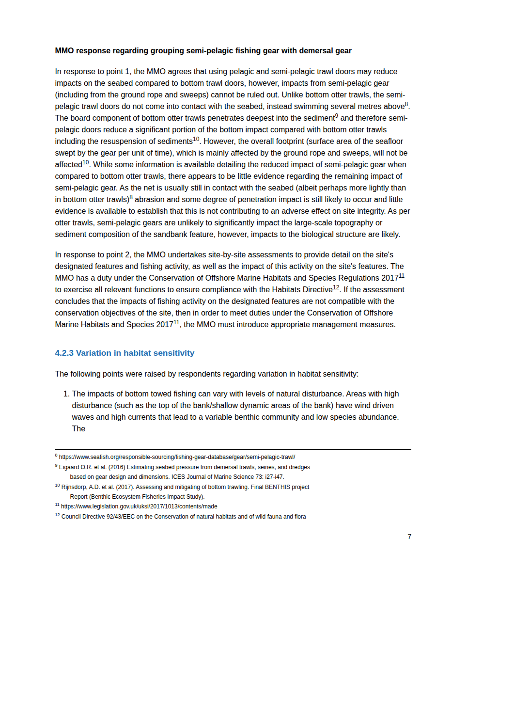MMO response regarding grouping semi-pelagic fishing gear with demersal gear
In response to point 1, the MMO agrees that using pelagic and semi-pelagic trawl doors may reduce impacts on the seabed compared to bottom trawl doors, however, impacts from semi-pelagic gear (including from the ground rope and sweeps) cannot be ruled out. Unlike bottom otter trawls, the semi-pelagic trawl doors do not come into contact with the seabed, instead swimming several metres above8. The board component of bottom otter trawls penetrates deepest into the sediment9 and therefore semi-pelagic doors reduce a significant portion of the bottom impact compared with bottom otter trawls including the resuspension of sediments10. However, the overall footprint (surface area of the seafloor swept by the gear per unit of time), which is mainly affected by the ground rope and sweeps, will not be affected10. While some information is available detailing the reduced impact of semi-pelagic gear when compared to bottom otter trawls, there appears to be little evidence regarding the remaining impact of semi-pelagic gear. As the net is usually still in contact with the seabed (albeit perhaps more lightly than in bottom otter trawls)8 abrasion and some degree of penetration impact is still likely to occur and little evidence is available to establish that this is not contributing to an adverse effect on site integrity. As per otter trawls, semi-pelagic gears are unlikely to significantly impact the large-scale topography or sediment composition of the sandbank feature, however, impacts to the biological structure are likely.
In response to point 2, the MMO undertakes site-by-site assessments to provide detail on the site's designated features and fishing activity, as well as the impact of this activity on the site's features. The MMO has a duty under the Conservation of Offshore Marine Habitats and Species Regulations 201711 to exercise all relevant functions to ensure compliance with the Habitats Directive12. If the assessment concludes that the impacts of fishing activity on the designated features are not compatible with the conservation objectives of the site, then in order to meet duties under the Conservation of Offshore Marine Habitats and Species 201711, the MMO must introduce appropriate management measures.
4.2.3 Variation in habitat sensitivity
The following points were raised by respondents regarding variation in habitat sensitivity:
The impacts of bottom towed fishing can vary with levels of natural disturbance. Areas with high disturbance (such as the top of the bank/shallow dynamic areas of the bank) have wind driven waves and high currents that lead to a variable benthic community and low species abundance. The
8 https://www.seafish.org/responsible-sourcing/fishing-gear-database/gear/semi-pelagic-trawl/
9 Eigaard O.R. et al. (2016) Estimating seabed pressure from demersal trawls, seines, and dredges
based on gear design and dimensions. ICES Journal of Marine Science 73: i27-i47.
10 Rijnsdorp, A.D. et al. (2017). Assessing and mitigating of bottom trawling. Final BENTHIS project
Report (Benthic Ecosystem Fisheries Impact Study).
11 https://www.legislation.gov.uk/uksi/2017/1013/contents/made
12 Council Directive 92/43/EEC on the Conservation of natural habitats and of wild fauna and flora
7